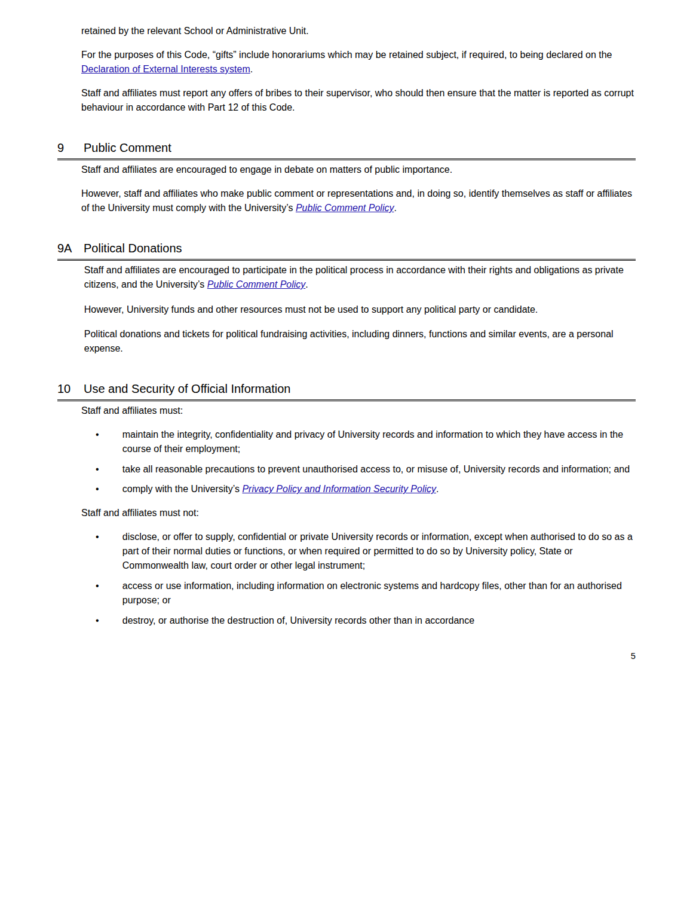retained by the relevant School or Administrative Unit.
For the purposes of this Code, “gifts” include honorariums which may be retained subject, if required, to being declared on the Declaration of External Interests system.
Staff and affiliates must report any offers of bribes to their supervisor, who should then ensure that the matter is reported as corrupt behaviour in accordance with Part 12 of this Code.
9 Public Comment
Staff and affiliates are encouraged to engage in debate on matters of public importance.
However, staff and affiliates who make public comment or representations and, in doing so, identify themselves as staff or affiliates of the University must comply with the University’s Public Comment Policy.
9APolitical Donations
Staff and affiliates are encouraged to participate in the political process in accordance with their rights and obligations as private citizens, and the University’s Public Comment Policy.
However, University funds and other resources must not be used to support any political party or candidate.
Political donations and tickets for political fundraising activities, including dinners, functions and similar events, are a personal expense.
10 Use and Security of Official Information
Staff and affiliates must:
maintain the integrity, confidentiality and privacy of University records and information to which they have access in the course of their employment;
take all reasonable precautions to prevent unauthorised access to, or misuse of, University records and information; and
comply with the University’s Privacy Policy and Information Security Policy.
Staff and affiliates must not:
disclose, or offer to supply, confidential or private University records or information, except when authorised to do so as a part of their normal duties or functions, or when required or permitted to do so by University policy, State or Commonwealth law, court order or other legal instrument;
access or use information, including information on electronic systems and hardcopy files, other than for an authorised purpose; or
destroy, or authorise the destruction of, University records other than in accordance
5